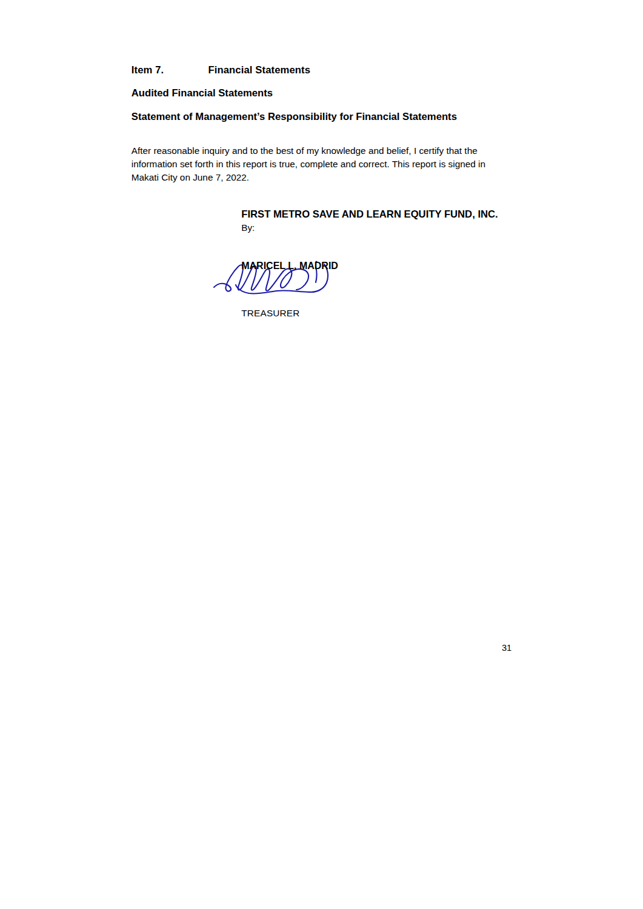Item 7. Financial Statements
Audited Financial Statements
Statement of Management’s Responsibility for Financial Statements
After reasonable inquiry and to the best of my knowledge and belief, I certify that the information set forth in this report is true, complete and correct. This report is signed in Makati City on June 7, 2022.
FIRST METRO SAVE AND LEARN EQUITY FUND, INC.
By:
MARICEL L. MADRID
TREASURER
31